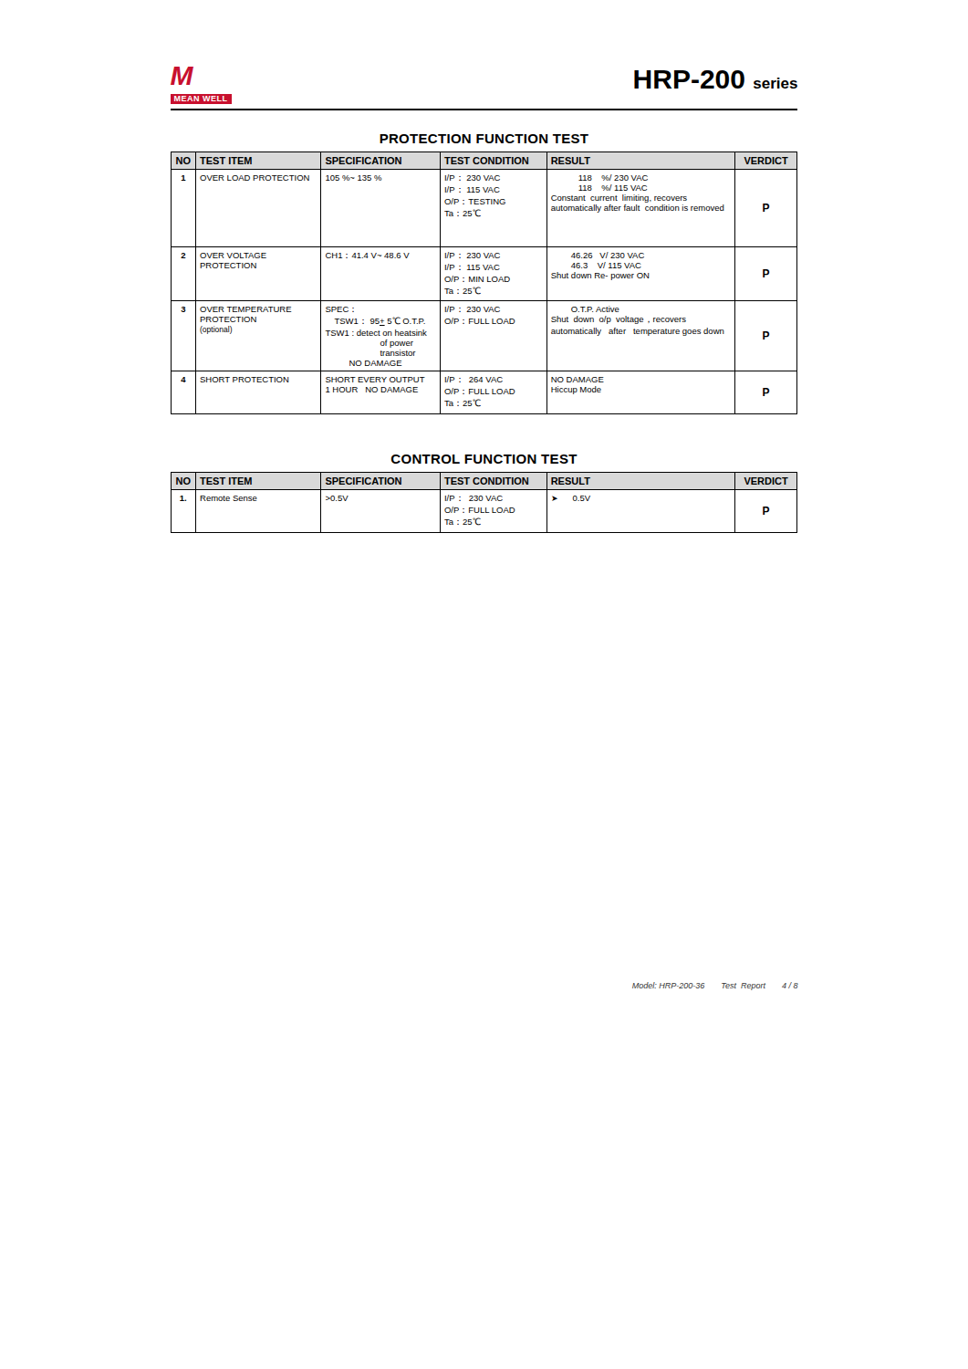M MEAN WELL
HRP-200 series
PROTECTION FUNCTION TEST
| NO | TEST ITEM | SPECIFICATION | TEST CONDITION | RESULT | VERDICT |
| --- | --- | --- | --- | --- | --- |
| 1 | OVER LOAD PROTECTION | 105 %~ 135 % | I/P： 230 VAC I/P： 115 VAC O/P：TESTING Ta：25℃ | 118 %/ 230 VAC 118 %/ 115 VAC Constant current limiting, recovers automatically after fault condition is removed | P |
| 2 | OVER VOLTAGE PROTECTION | CH1：41.4 V~ 48.6 V | I/P： 230 VAC I/P： 115 VAC O/P：MIN LOAD Ta：25℃ | 46.26 V/ 230 VAC 46.3 V/ 115 VAC Shut down Re- power ON | P |
| 3 | OVER TEMPERATURE PROTECTION (optional) | SPEC： TSW1： 95 + 5℃ O.T.P. TSW1 : detect on heatsink of power transistor NO DAMAGE | I/P： 230 VAC O/P：FULL LOAD | O.T.P. Active Shut down o/p voltage，recovers automatically after temperature goes down | P |
| 4 | SHORT PROTECTION | SHORT EVERY OUTPUT 1 HOUR NO DAMAGE | I/P： 264 VAC O/P：FULL LOAD Ta：25℃ | NO DAMAGE Hiccup Mode | P |
CONTROL FUNCTION TEST
| NO | TEST ITEM | SPECIFICATION | TEST CONDITION | RESULT | VERDICT |
| --- | --- | --- | --- | --- | --- |
| 1. | Remote Sense | >0.5V | I/P： 230 VAC O/P：FULL LOAD Ta：25℃ | ➤ 0.5V | P |
Model: HRP-200-36Test Report 4 / 8